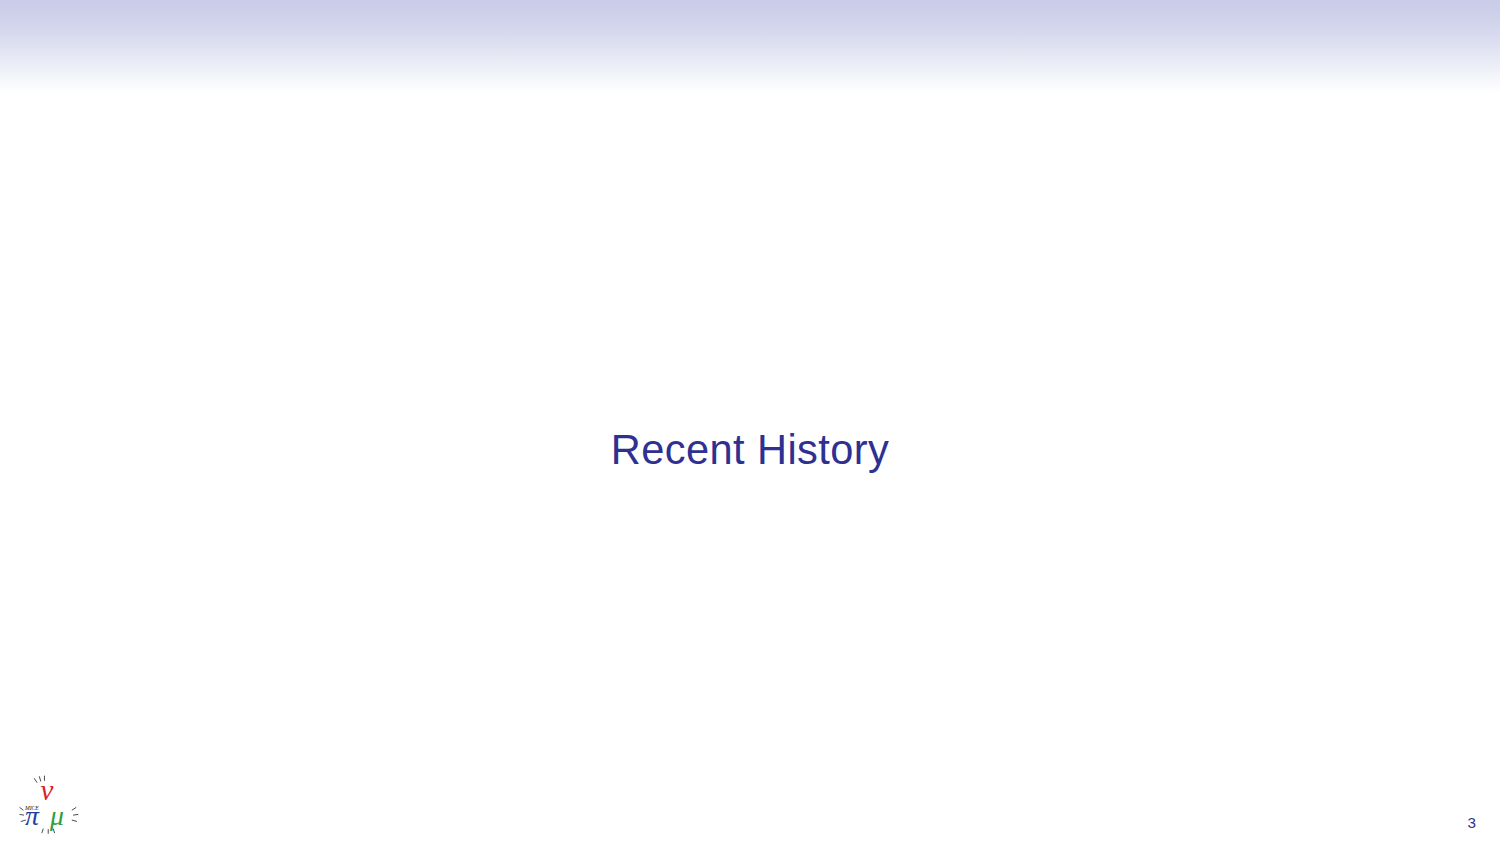Recent History
MICE logo ν π μ MICE
3